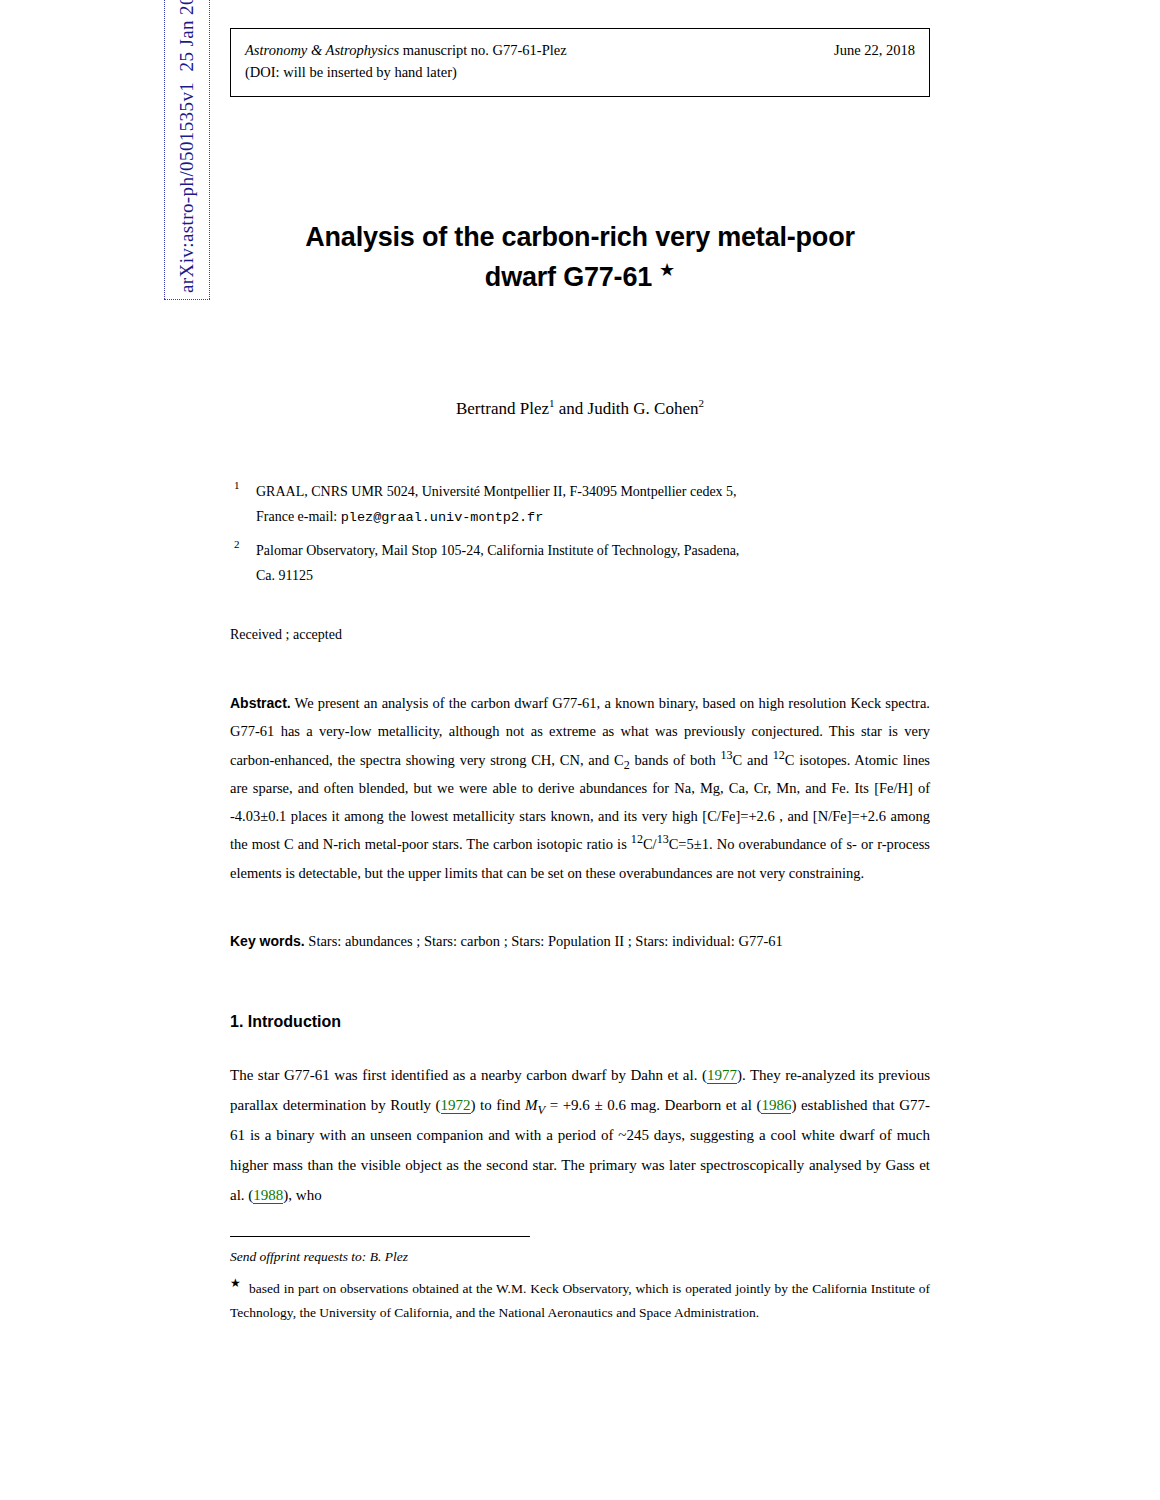arXiv:astro-ph/0501535v1 25 Jan 2005
June 22, 2018 Astronomy & Astrophysics manuscript no. G77-61-Plez
(DOI: will be inserted by hand later)
Analysis of the carbon-rich very metal-poor
dwarf G77-61 ★
Bertrand Plez1 and Judith G. Cohen2
GRAAL, CNRS UMR 5024, Université Montpellier II, F-34095 Montpellier cedex 5,
France e-mail: plez@graal.univ-montp2.fr
Palomar Observatory, Mail Stop 105-24, California Institute of Technology, Pasadena,
Ca. 91125
Received ; accepted
Abstract. We present an analysis of the carbon dwarf G77-61, a known binary, based on high resolution Keck spectra. G77-61 has a very-low metallicity, although not as extreme as what was previously conjectured. This star is very carbon-enhanced, the spectra showing very strong CH, CN, and C2 bands of both 13C and 12C isotopes. Atomic lines are sparse, and often blended, but we were able to derive abundances for Na, Mg, Ca, Cr, Mn, and Fe. Its [Fe/H] of -4.03±0.1 places it among the lowest metallicity stars known, and its very high [C/Fe]=+2.6 , and [N/Fe]=+2.6 among the most C and N-rich metal-poor stars. The carbon isotopic ratio is 12C/13C=5±1. No overabundance of s- or r-process elements is detectable, but the upper limits that can be set on these overabundances are not very constraining.
Key words. Stars: abundances ; Stars: carbon ; Stars: Population II ; Stars: individual: G77-61
1. Introduction
The star G77-61 was first identified as a nearby carbon dwarf by Dahn et al. (1977). They re-analyzed its previous parallax determination by Routly (1972) to find MV = +9.6 ± 0.6 mag. Dearborn et al (1986) established that G77-61 is a binary with an unseen companion and with a period of ~245 days, suggesting a cool white dwarf of much higher mass than the visible object as the second star. The primary was later spectroscopically analysed by Gass et al. (1988), who
Send offprint requests to: B. Plez
★ based in part on observations obtained at the W.M. Keck Observatory, which is operated jointly by the California Institute of Technology, the University of California, and the National Aeronautics and Space Administration.